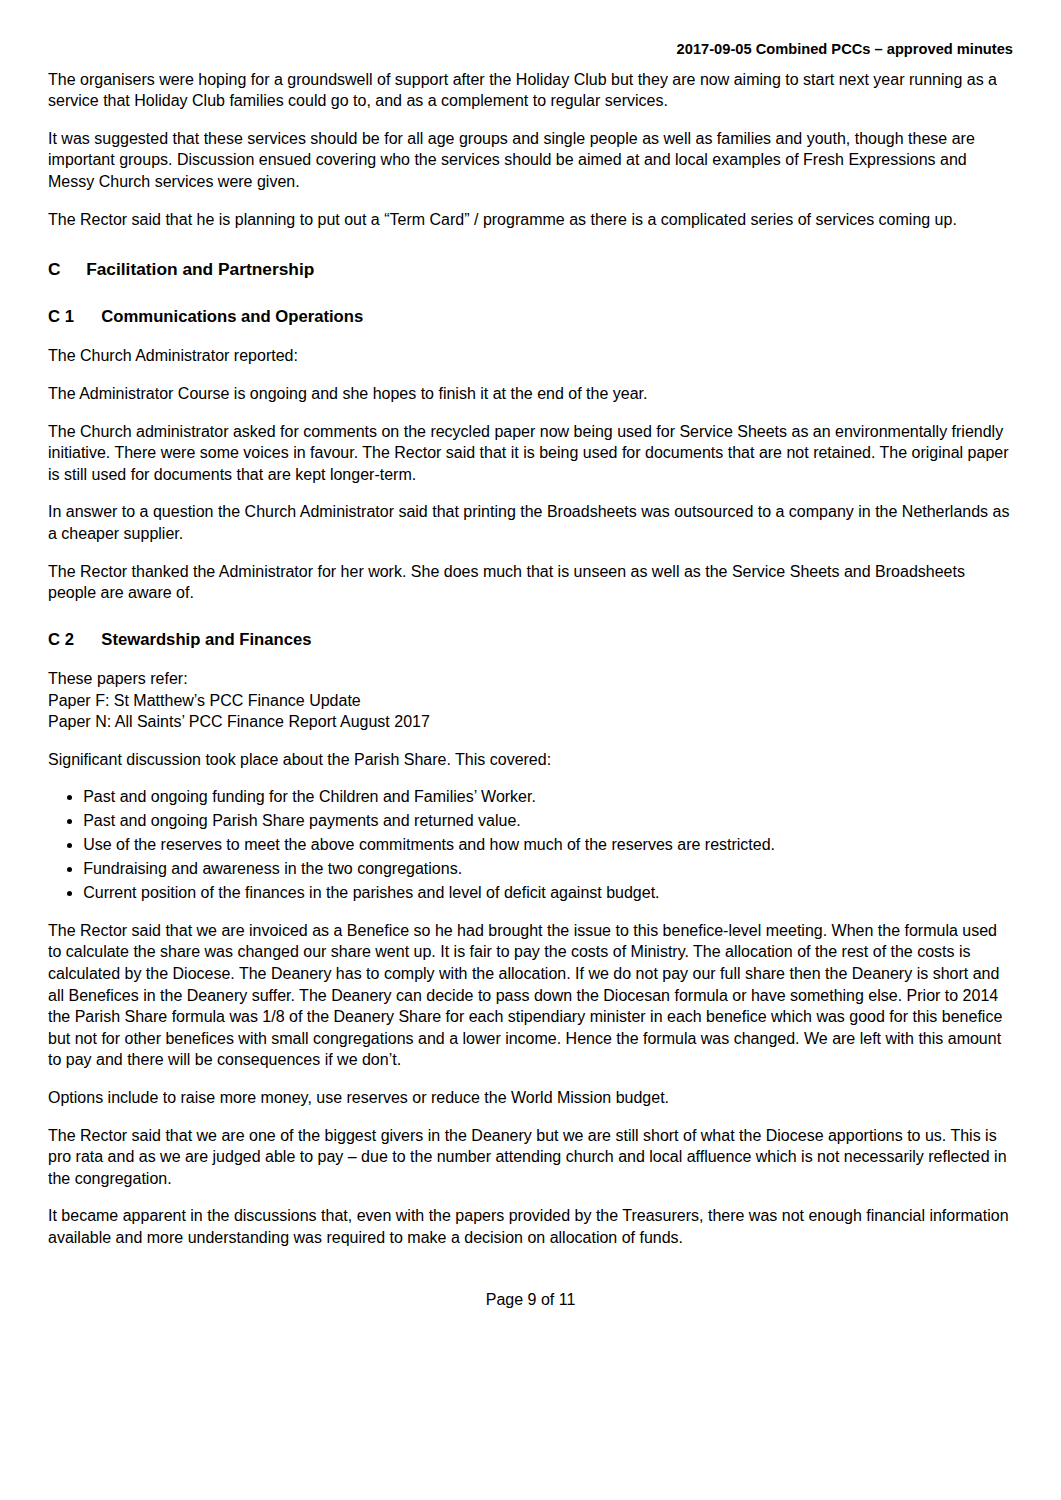2017-09-05 Combined PCCs – approved minutes
The organisers were hoping for a groundswell of support after the Holiday Club but they are now aiming to start next year running as a service that Holiday Club families could go to, and as a complement to regular services.
It was suggested that these services should be for all age groups and single people as well as families and youth, though these are important groups. Discussion ensued covering who the services should be aimed at and local examples of Fresh Expressions and Messy Church services were given.
The Rector said that he is planning to put out a “Term Card” / programme as there is a complicated series of services coming up.
CFacilitation and Partnership
C 1 Communications and Operations
The Church Administrator reported:
The Administrator Course is ongoing and she hopes to finish it at the end of the year.
The Church administrator asked for comments on the recycled paper now being used for Service Sheets as an environmentally friendly initiative. There were some voices in favour. The Rector said that it is being used for documents that are not retained. The original paper is still used for documents that are kept longer-term.
In answer to a question the Church Administrator said that printing the Broadsheets was outsourced to a company in the Netherlands as a cheaper supplier.
The Rector thanked the Administrator for her work. She does much that is unseen as well as the Service Sheets and Broadsheets people are aware of.
C 2 Stewardship and Finances
These papers refer:
Paper F: St Matthew’s PCC Finance Update
Paper N: All Saints’ PCC Finance Report August 2017
Significant discussion took place about the Parish Share. This covered:
Past and ongoing funding for the Children and Families’ Worker.
Past and ongoing Parish Share payments and returned value.
Use of the reserves to meet the above commitments and how much of the reserves are restricted.
Fundraising and awareness in the two congregations.
Current position of the finances in the parishes and level of deficit against budget.
The Rector said that we are invoiced as a Benefice so he had brought the issue to this benefice-level meeting. When the formula used to calculate the share was changed our share went up. It is fair to pay the costs of Ministry. The allocation of the rest of the costs is calculated by the Diocese. The Deanery has to comply with the allocation. If we do not pay our full share then the Deanery is short and all Benefices in the Deanery suffer. The Deanery can decide to pass down the Diocesan formula or have something else. Prior to 2014 the Parish Share formula was 1/8 of the Deanery Share for each stipendiary minister in each benefice which was good for this benefice but not for other benefices with small congregations and a lower income. Hence the formula was changed. We are left with this amount to pay and there will be consequences if we don’t.
Options include to raise more money, use reserves or reduce the World Mission budget.
The Rector said that we are one of the biggest givers in the Deanery but we are still short of what the Diocese apportions to us. This is pro rata and as we are judged able to pay – due to the number attending church and local affluence which is not necessarily reflected in the congregation.
It became apparent in the discussions that, even with the papers provided by the Treasurers, there was not enough financial information available and more understanding was required to make a decision on allocation of funds.
Page 9 of 11